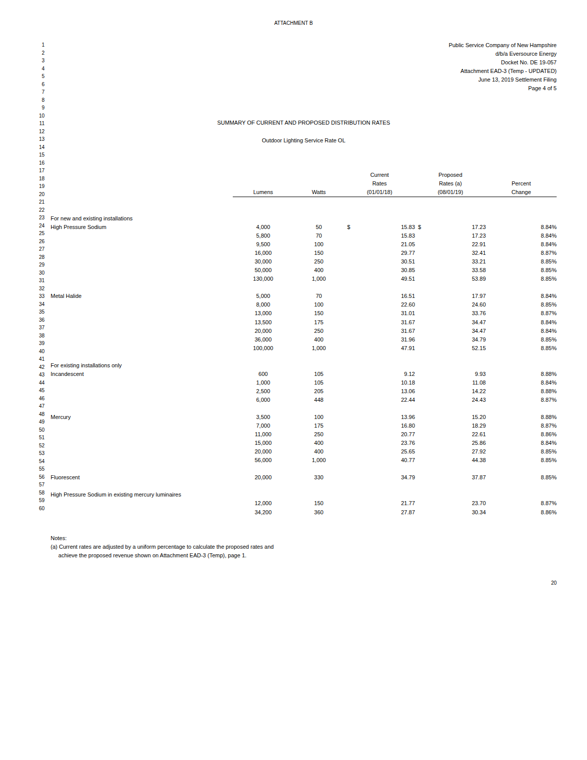ATTACHMENT B
1
2
3
4
5
6
7
8
9
10
11
12
13
14
15
16
17
18
19
20
21
22
23
24
25
26
27
28
29
30
31
32
33
34
35
36
37
38
39
40
41
42
43
44
45
46
47
48
49
50
51
52
53
54
55
56
57
58
59
60
Public Service Company of New Hampshire
d/b/a Eversource Energy
Docket No. DE 19-057
Attachment EAD-3 (Temp - UPDATED)
June 13, 2019 Settlement Filing
Page 4 of 5
SUMMARY OF CURRENT AND PROPOSED DISTRIBUTION RATES
Outdoor Lighting Service Rate OL
| | | | Current | Proposed | |
| | | | Rates | Rates (a) | Percent |
| | Lumens | Watts | (01/01/18) | (08/01/19) | Change |
| For new and existing installations | |
| High Pressure Sodium | 4,000 | 50 | $ 15.83 | $ 17.23 | 8.84% |
| | 5,800 | 70 | 15.83 | 17.23 | 8.84% |
| | 9,500 | 100 | 21.05 | 22.91 | 8.84% |
| | 16,000 | 150 | 29.77 | 32.41 | 8.87% |
| | 30,000 | 250 | 30.51 | 33.21 | 8.85% |
| | 50,000 | 400 | 30.85 | 33.58 | 8.85% |
| | 130,000 | 1,000 | 49.51 | 53.89 | 8.85% |
| Metal Halide | 5,000 | 70 | 16.51 | 17.97 | 8.84% |
| | 8,000 | 100 | 22.60 | 24.60 | 8.85% |
| | 13,000 | 150 | 31.01 | 33.76 | 8.87% |
| | 13,500 | 175 | 31.67 | 34.47 | 8.84% |
| | 20,000 | 250 | 31.67 | 34.47 | 8.84% |
| | 36,000 | 400 | 31.96 | 34.79 | 8.85% |
| | 100,000 | 1,000 | 47.91 | 52.15 | 8.85% |
| For existing installations only | |
| Incandescent | 600 | 105 | 9.12 | 9.93 | 8.88% |
| | 1,000 | 105 | 10.18 | 11.08 | 8.84% |
| | 2,500 | 205 | 13.06 | 14.22 | 8.88% |
| | 6,000 | 448 | 22.44 | 24.43 | 8.87% |
| Mercury | 3,500 | 100 | 13.96 | 15.20 | 8.88% |
| | 7,000 | 175 | 16.80 | 18.29 | 8.87% |
| | 11,000 | 250 | 20.77 | 22.61 | 8.86% |
| | 15,000 | 400 | 23.76 | 25.86 | 8.84% |
| | 20,000 | 400 | 25.65 | 27.92 | 8.85% |
| | 56,000 | 1,000 | 40.77 | 44.38 | 8.85% |
| Fluorescent | 20,000 | 330 | 34.79 | 37.87 | 8.85% |
| High Pressure Sodium in existing mercury luminaires | | | |
| | 12,000 | 150 | 21.77 | 23.70 | 8.87% |
| | 34,200 | 360 | 27.87 | 30.34 | 8.86% |
Notes:
(a) Current rates are adjusted by a uniform percentage to calculate the proposed rates and
achieve the proposed revenue shown on Attachment EAD-3 (Temp), page 1.
20